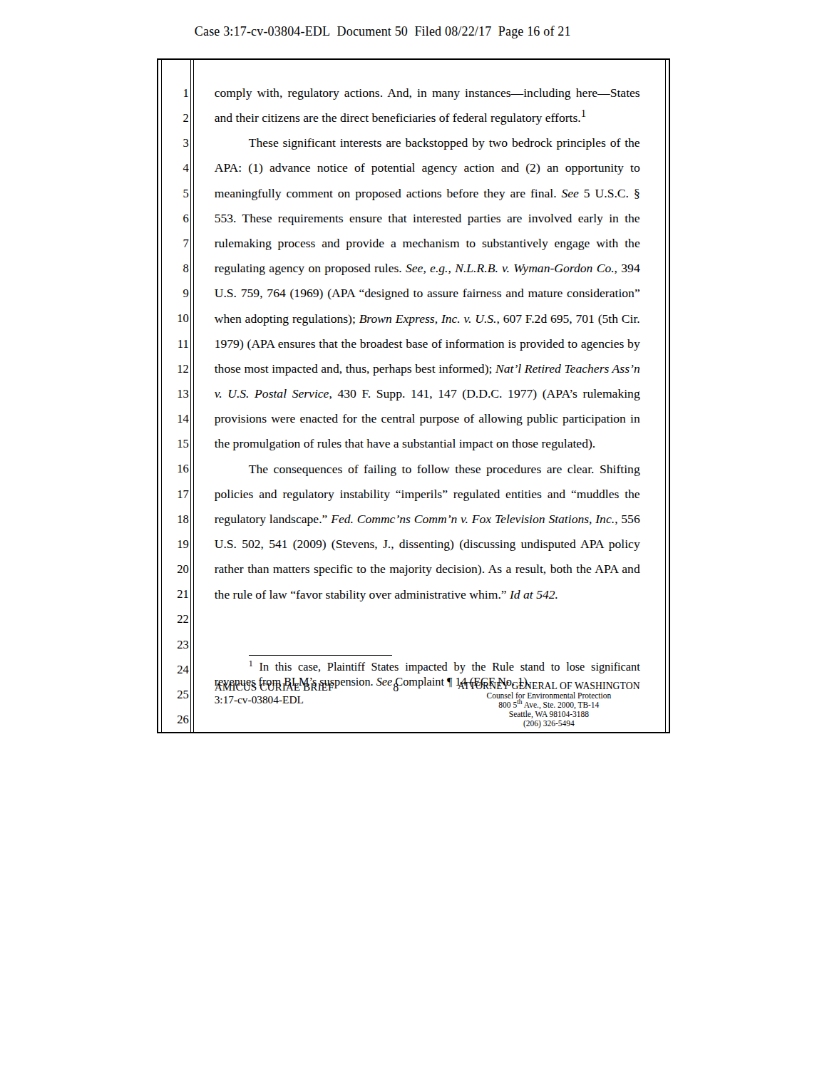Case 3:17-cv-03804-EDL Document 50 Filed 08/22/17 Page 16 of 21
1
2
3
4
5
6
7
8
9
10
11
12
13
14
15
16
17
18
19
20
21
22
23
24
25
26
comply with, regulatory actions. And, in many instances—including here—States and their citizens are the direct beneficiaries of federal regulatory efforts.1
These significant interests are backstopped by two bedrock principles of the APA: (1) advance notice of potential agency action and (2) an opportunity to meaningfully comment on proposed actions before they are final. See 5 U.S.C. § 553. These requirements ensure that interested parties are involved early in the rulemaking process and provide a mechanism to substantively engage with the regulating agency on proposed rules. See, e.g., N.L.R.B. v. Wyman-Gordon Co., 394 U.S. 759, 764 (1969) (APA “designed to assure fairness and mature consideration” when adopting regulations); Brown Express, Inc. v. U.S., 607 F.2d 695, 701 (5th Cir. 1979) (APA ensures that the broadest base of information is provided to agencies by those most impacted and, thus, perhaps best informed); Nat’l Retired Teachers Ass’n v. U.S. Postal Service, 430 F. Supp. 141, 147 (D.D.C. 1977) (APA’s rulemaking provisions were enacted for the central purpose of allowing public participation in the promulgation of rules that have a substantial impact on those regulated).
The consequences of failing to follow these procedures are clear. Shifting policies and regulatory instability “imperils” regulated entities and “muddles the regulatory landscape.” Fed. Commc’ns Comm’n v. Fox Television Stations, Inc., 556 U.S. 502, 541 (2009) (Stevens, J., dissenting) (discussing undisputed APA policy rather than matters specific to the majority decision). As a result, both the APA and the rule of law “favor stability over administrative whim.” Id at 542.
1 In this case, Plaintiff States impacted by the Rule stand to lose significant revenues from BLM’s suspension. See Complaint ¶ 14 (ECF No. 1).
AMICUS CURIAE BRIEF
3:17-cv-03804-EDL
8
ATTORNEY GENERAL OF WASHINGTON
Counsel for Environmental Protection
800 5th Ave., Ste. 2000, TB-14
Seattle, WA 98104-3188
(206) 326-5494